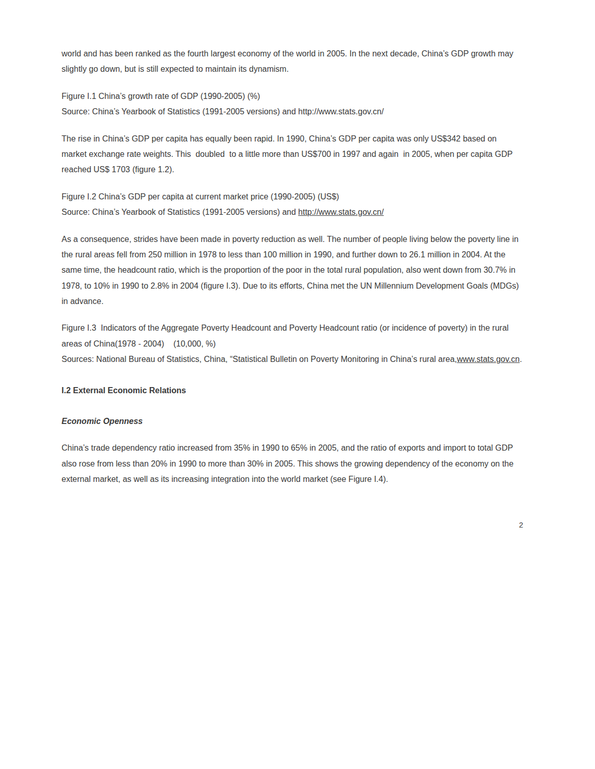world and has been ranked as the fourth largest economy of the world in 2005. In the next decade, China’s GDP growth may slightly go down, but is still expected to maintain its dynamism.
Figure I.1 China’s growth rate of GDP (1990-2005) (%)
Source: China’s Yearbook of Statistics (1991-2005 versions) and http://www.stats.gov.cn/
The rise in China’s GDP per capita has equally been rapid. In 1990, China’s GDP per capita was only US$342 based on market exchange rate weights. This doubled to a little more than US$700 in 1997 and again in 2005, when per capita GDP reached US$ 1703 (figure 1.2).
Figure I.2 China’s GDP per capita at current market price (1990-2005) (US$)
Source: China’s Yearbook of Statistics (1991-2005 versions) and http://www.stats.gov.cn/
As a consequence, strides have been made in poverty reduction as well. The number of people living below the poverty line in the rural areas fell from 250 million in 1978 to less than 100 million in 1990, and further down to 26.1 million in 2004. At the same time, the headcount ratio, which is the proportion of the poor in the total rural population, also went down from 30.7% in 1978, to 10% in 1990 to 2.8% in 2004 (figure I.3). Due to its efforts, China met the UN Millennium Development Goals (MDGs) in advance.
Figure I.3 Indicators of the Aggregate Poverty Headcount and Poverty Headcount ratio (or incidence of poverty) in the rural areas of China(1978 - 2004) (10,000, %)
Sources: National Bureau of Statistics, China, “Statistical Bulletin on Poverty Monitoring in China’s rural area,www.stats.gov.cn.
I.2 External Economic Relations
Economic Openness
China’s trade dependency ratio increased from 35% in 1990 to 65% in 2005, and the ratio of exports and import to total GDP also rose from less than 20% in 1990 to more than 30% in 2005. This shows the growing dependency of the economy on the external market, as well as its increasing integration into the world market (see Figure I.4).
2